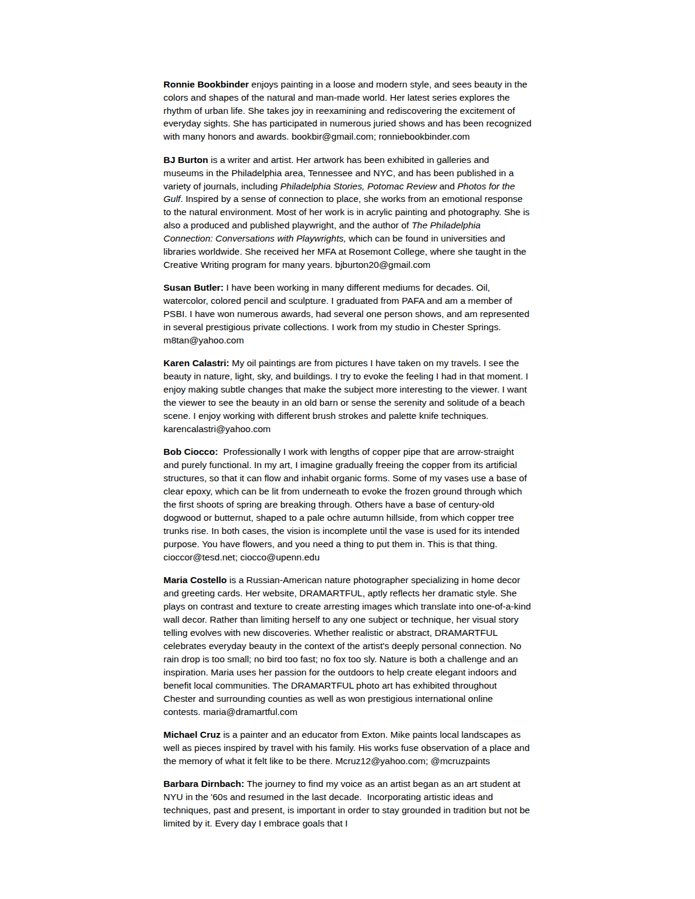Ronnie Bookbinder enjoys painting in a loose and modern style, and sees beauty in the colors and shapes of the natural and man-made world. Her latest series explores the rhythm of urban life. She takes joy in reexamining and rediscovering the excitement of everyday sights. She has participated in numerous juried shows and has been recognized with many honors and awards. bookbir@gmail.com; ronniebookbinder.com
BJ Burton is a writer and artist. Her artwork has been exhibited in galleries and museums in the Philadelphia area, Tennessee and NYC, and has been published in a variety of journals, including Philadelphia Stories, Potomac Review and Photos for the Gulf. Inspired by a sense of connection to place, she works from an emotional response to the natural environment. Most of her work is in acrylic painting and photography. She is also a produced and published playwright, and the author of The Philadelphia Connection: Conversations with Playwrights, which can be found in universities and libraries worldwide. She received her MFA at Rosemont College, where she taught in the Creative Writing program for many years. bjburton20@gmail.com
Susan Butler: I have been working in many different mediums for decades. Oil, watercolor, colored pencil and sculpture. I graduated from PAFA and am a member of PSBI. I have won numerous awards, had several one person shows, and am represented in several prestigious private collections. I work from my studio in Chester Springs. m8tan@yahoo.com
Karen Calastri: My oil paintings are from pictures I have taken on my travels. I see the beauty in nature, light, sky, and buildings. I try to evoke the feeling I had in that moment. I enjoy making subtle changes that make the subject more interesting to the viewer. I want the viewer to see the beauty in an old barn or sense the serenity and solitude of a beach scene. I enjoy working with different brush strokes and palette knife techniques. karencalastri@yahoo.com
Bob Ciocco: Professionally I work with lengths of copper pipe that are arrow-straight and purely functional. In my art, I imagine gradually freeing the copper from its artificial structures, so that it can flow and inhabit organic forms. Some of my vases use a base of clear epoxy, which can be lit from underneath to evoke the frozen ground through which the first shoots of spring are breaking through. Others have a base of century-old dogwood or butternut, shaped to a pale ochre autumn hillside, from which copper tree trunks rise. In both cases, the vision is incomplete until the vase is used for its intended purpose. You have flowers, and you need a thing to put them in. This is that thing. cioccor@tesd.net; ciocco@upenn.edu
Maria Costello is a Russian-American nature photographer specializing in home decor and greeting cards. Her website, DRAMARTFUL, aptly reflects her dramatic style. She plays on contrast and texture to create arresting images which translate into one-of-a-kind wall decor. Rather than limiting herself to any one subject or technique, her visual story telling evolves with new discoveries. Whether realistic or abstract, DRAMARTFUL celebrates everyday beauty in the context of the artist's deeply personal connection. No rain drop is too small; no bird too fast; no fox too sly. Nature is both a challenge and an inspiration. Maria uses her passion for the outdoors to help create elegant indoors and benefit local communities. The DRAMARTFUL photo art has exhibited throughout Chester and surrounding counties as well as won prestigious international online contests. maria@dramartful.com
Michael Cruz is a painter and an educator from Exton. Mike paints local landscapes as well as pieces inspired by travel with his family. His works fuse observation of a place and the memory of what it felt like to be there. Mcruz12@yahoo.com; @mcruzpaints
Barbara Dirnbach: The journey to find my voice as an artist began as an art student at NYU in the '60s and resumed in the last decade. Incorporating artistic ideas and techniques, past and present, is important in order to stay grounded in tradition but not be limited by it. Every day I embrace goals that I